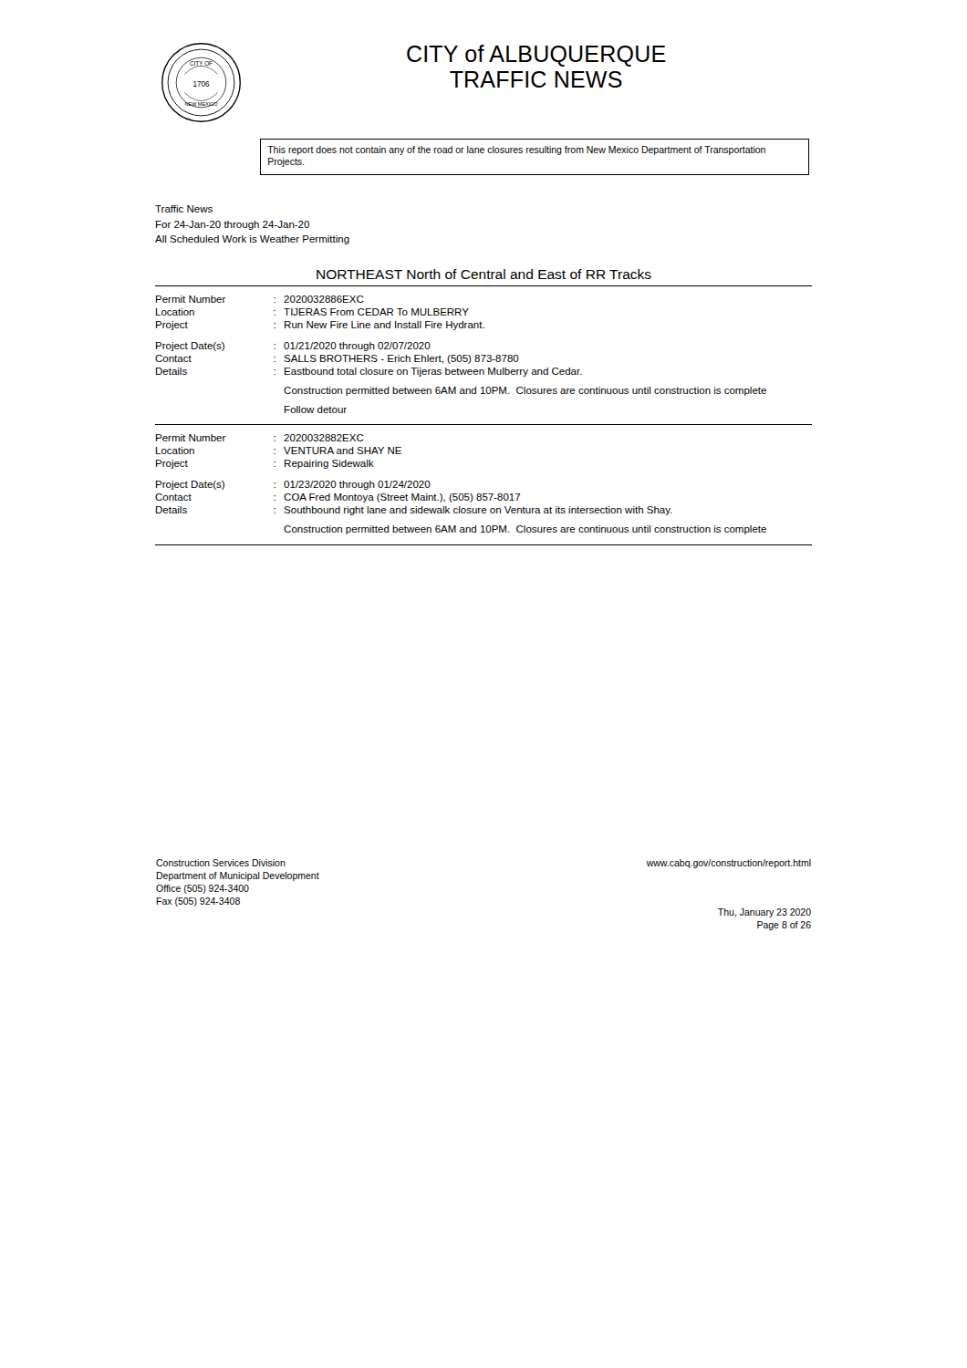CITY of ALBUQUERQUE
TRAFFIC NEWS
This report does not contain any of the road or lane closures resulting from New Mexico Department of Transportation Projects.
Traffic News
For 24-Jan-20 through 24-Jan-20
All Scheduled Work is Weather Permitting
NORTHEAST North of Central and East of RR Tracks
| Permit Number | : | 2020032886EXC |
| Location | : | TIJERAS From CEDAR To MULBERRY |
| Project | : | Run New Fire Line and Install Fire Hydrant. |
| Project Date(s) | : | 01/21/2020 through 02/07/2020 |
| Contact | : | SALLS BROTHERS - Erich Ehlert, (505) 873-8780 |
| Details | : | Eastbound total closure on Tijeras between Mulberry and Cedar. Construction permitted between 6AM and 10PM. Closures are continuous until construction is complete Follow detour |
| Permit Number | : | 2020032882EXC |
| Location | : | VENTURA and SHAY NE |
| Project | : | Repairing Sidewalk |
| Project Date(s) | : | 01/23/2020 through 01/24/2020 |
| Contact | : | COA Fred Montoya (Street Maint.), (505) 857-8017 |
| Details | : | Southbound right lane and sidewalk closure on Ventura at its intersection with Shay. Construction permitted between 6AM and 10PM. Closures are continuous until construction is complete |
| Construction Services Division Department of Municipal Development Office (505) 924-3400 Fax (505) 924-3408 | www.cabq.gov/construction/report.html Thu, January 23 2020 Page 8 of 26 |